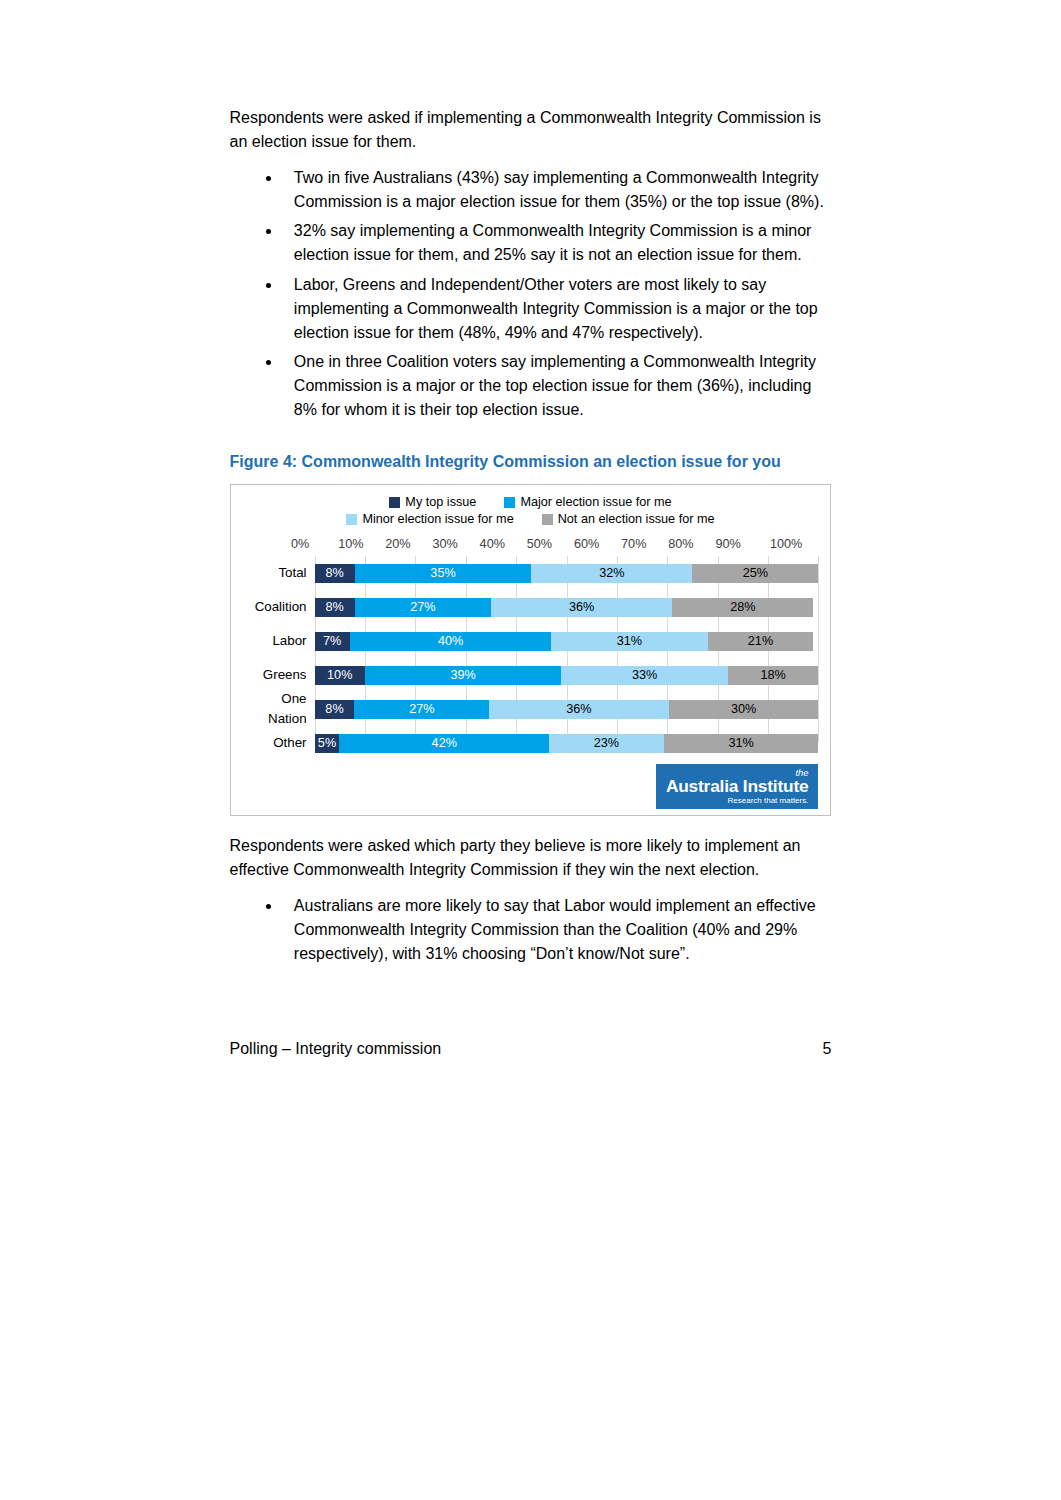Respondents were asked if implementing a Commonwealth Integrity Commission is an election issue for them.
Two in five Australians (43%) say implementing a Commonwealth Integrity Commission is a major election issue for them (35%) or the top issue (8%).
32% say implementing a Commonwealth Integrity Commission is a minor election issue for them, and 25% say it is not an election issue for them.
Labor, Greens and Independent/Other voters are most likely to say implementing a Commonwealth Integrity Commission is a major or the top election issue for them (48%, 49% and 47% respectively).
One in three Coalition voters say implementing a Commonwealth Integrity Commission is a major or the top election issue for them (36%), including 8% for whom it is their top election issue.
Figure 4: Commonwealth Integrity Commission an election issue for you
My top issue
Major election issue for me
Minor election issue for me
Not an election issue for me
0% 10% 20% 30% 40% 50% 60% 70% 80% 90% 100%
Total
8%
35%
32%
25%
Coalition
8%
27%
36%
28%
Labor
7%
40%
31%
21%
Greens
10%
39%
33%
18%
One Nation
8%
27%
36%
30%
Other
5%
42%
23%
31%
the Australia Institute Research that matters.
Respondents were asked which party they believe is more likely to implement an effective Commonwealth Integrity Commission if they win the next election.
Australians are more likely to say that Labor would implement an effective Commonwealth Integrity Commission than the Coalition (40% and 29% respectively), with 31% choosing “Don’t know/Not sure”.
Polling – Integrity commission 5